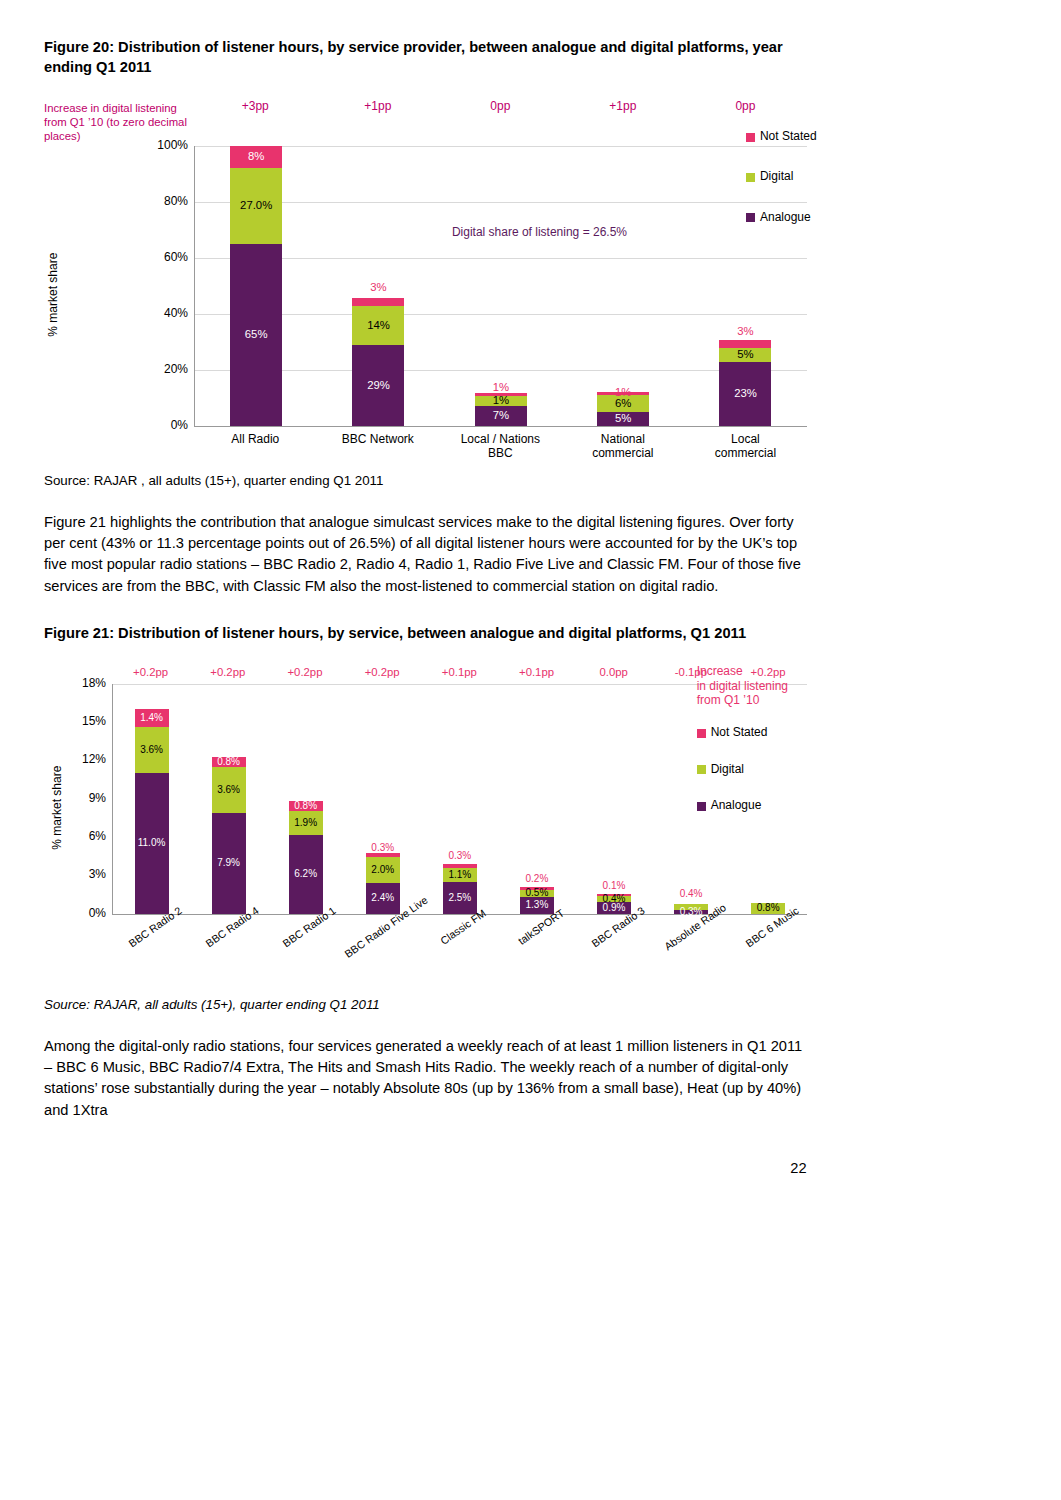Figure 20: Distribution of listener hours, by service provider, between analogue and digital platforms, year ending Q1 2011
Increase in digital listening from Q1 ’10 (to zero decimal places)
+3pp +1pp 0pp +1pp 0pp
% market share 100% 80% 60% 40% 20% 0%
Digital share of listening = 26.5%
8%
27.0%
65%
3%
14%
29%
1%
1%
7%
1%
6%
5%
3%
5%
23%
All Radio
BBC Network
Local / Nations
BBC
National
commercial
Local
commercial
Not Stated
Digital
Analogue
Source: RAJAR , all adults (15+), quarter ending Q1 2011
Figure 21 highlights the contribution that analogue simulcast services make to the digital listening figures. Over forty per cent (43% or 11.3 percentage points out of 26.5%) of all digital listener hours were accounted for by the UK’s top five most popular radio stations – BBC Radio 2, Radio 4, Radio 1, Radio Five Live and Classic FM. Four of those five services are from the BBC, with Classic FM also the most-listened to commercial station on digital radio.
Figure 21: Distribution of listener hours, by service, between analogue and digital platforms, Q1 2011
+0.2pp +0.2pp +0.2pp +0.2pp +0.1pp +0.1pp 0.0pp -0.1pp +0.2pp
% market share 18% 15% 12% 9% 6% 3% 0%
1.4%
3.6%
11.0%
0.8%
3.6%
7.9%
0.8%
1.9%
6.2%
0.3%
2.0%
2.4%
0.3%
1.1%
2.5%
0.2%
0.5%
1.3%
0.1%
0.4%
0.9%
0.4%
0.3%
0.8%
BBC Radio 2
BBC Radio 4
BBC Radio 1
BBC Radio Five Live
Classic FM
talkSPORT
BBC Radio 3
Absolute Radio
BBC 6 Music
Increase
in digital listening
from Q1 ’10
Not Stated
Digital
Analogue
Source: RAJAR, all adults (15+), quarter ending Q1 2011
Among the digital-only radio stations, four services generated a weekly reach of at least 1 million listeners in Q1 2011 – BBC 6 Music, BBC Radio7/4 Extra, The Hits and Smash Hits Radio. The weekly reach of a number of digital-only stations’ rose substantially during the year – notably Absolute 80s (up by 136% from a small base), Heat (up by 40%) and 1Xtra
22